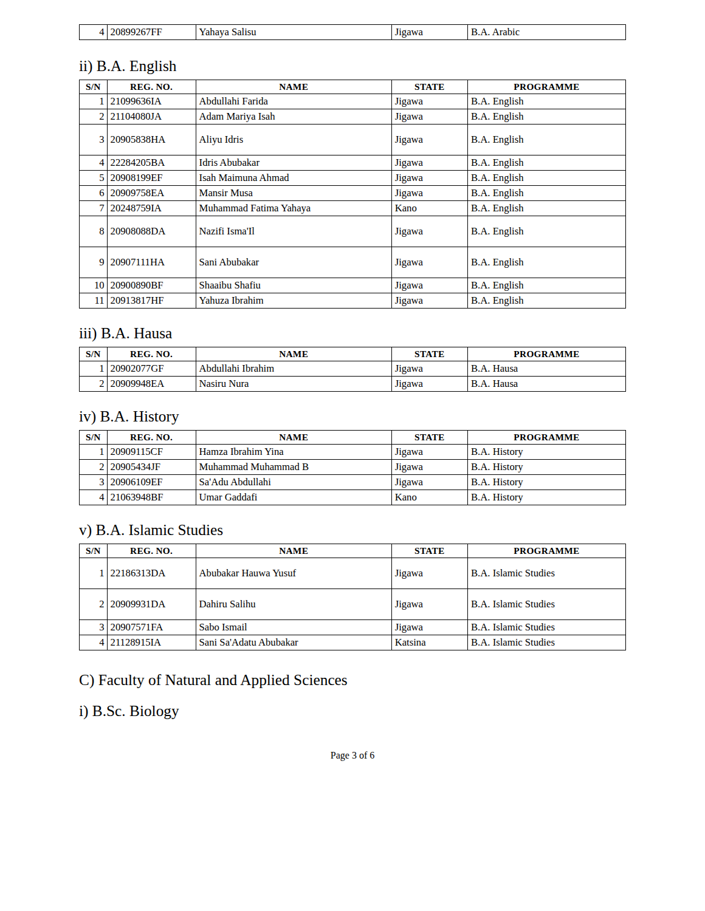| 4 | 20899267FF | Yahaya Salisu | Jigawa | B.A. Arabic |
ii) B.A. English
| S/N | REG. NO. | NAME | STATE | PROGRAMME |
| --- | --- | --- | --- | --- |
| 1 | 21099636IA | Abdullahi Farida | Jigawa | B.A. English |
| 2 | 21104080JA | Adam Mariya Isah | Jigawa | B.A. English |
| 3 | 20905838HA | Aliyu Idris | Jigawa | B.A. English |
| 4 | 22284205BA | Idris Abubakar | Jigawa | B.A. English |
| 5 | 20908199EF | Isah Maimuna Ahmad | Jigawa | B.A. English |
| 6 | 20909758EA | Mansir Musa | Jigawa | B.A. English |
| 7 | 20248759IA | Muhammad Fatima Yahaya | Kano | B.A. English |
| 8 | 20908088DA | Nazifi Isma'Il | Jigawa | B.A. English |
| 9 | 20907111HA | Sani Abubakar | Jigawa | B.A. English |
| 10 | 20900890BF | Shaaibu Shafiu | Jigawa | B.A. English |
| 11 | 20913817HF | Yahuza Ibrahim | Jigawa | B.A. English |
iii) B.A. Hausa
| S/N | REG. NO. | NAME | STATE | PROGRAMME |
| --- | --- | --- | --- | --- |
| 1 | 20902077GF | Abdullahi Ibrahim | Jigawa | B.A. Hausa |
| 2 | 20909948EA | Nasiru Nura | Jigawa | B.A. Hausa |
iv) B.A. History
| S/N | REG. NO. | NAME | STATE | PROGRAMME |
| --- | --- | --- | --- | --- |
| 1 | 20909115CF | Hamza Ibrahim Yina | Jigawa | B.A. History |
| 2 | 20905434JF | Muhammad Muhammad B | Jigawa | B.A. History |
| 3 | 20906109EF | Sa'Adu Abdullahi | Jigawa | B.A. History |
| 4 | 21063948BF | Umar Gaddafi | Kano | B.A. History |
v) B.A. Islamic Studies
| S/N | REG. NO. | NAME | STATE | PROGRAMME |
| --- | --- | --- | --- | --- |
| 1 | 22186313DA | Abubakar Hauwa Yusuf | Jigawa | B.A. Islamic Studies |
| 2 | 20909931DA | Dahiru Salihu | Jigawa | B.A. Islamic Studies |
| 3 | 20907571FA | Sabo Ismail | Jigawa | B.A. Islamic Studies |
| 4 | 21128915IA | Sani Sa'Adatu Abubakar | Katsina | B.A. Islamic Studies |
C) Faculty of Natural and Applied Sciences
i) B.Sc. Biology
Page 3 of 6